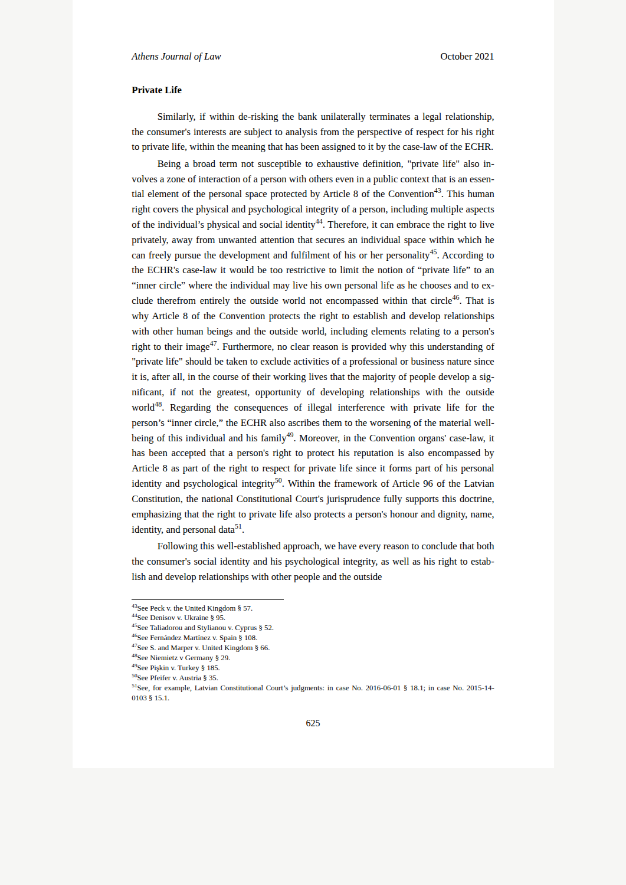Athens Journal of Law October 2021
Private Life
Similarly, if within de-risking the bank unilaterally terminates a legal relationship, the consumer's interests are subject to analysis from the perspective of respect for his right to private life, within the meaning that has been assigned to it by the case-law of the ECHR.
Being a broad term not susceptible to exhaustive definition, "private life" also involves a zone of interaction of a person with others even in a public context that is an essential element of the personal space protected by Article 8 of the Convention43. This human right covers the physical and psychological integrity of a person, including multiple aspects of the individual’s physical and social identity44. Therefore, it can embrace the right to live privately, away from unwanted attention that secures an individual space within which he can freely pursue the development and fulfilment of his or her personality45. According to the ECHR's case-law it would be too restrictive to limit the notion of “private life” to an “inner circle” where the individual may live his own personal life as he chooses and to exclude therefrom entirely the outside world not encompassed within that circle46. That is why Article 8 of the Convention protects the right to establish and develop relationships with other human beings and the outside world, including elements relating to a person's right to their image47. Furthermore, no clear reason is provided why this understanding of "private life" should be taken to exclude activities of a professional or business nature since it is, after all, in the course of their working lives that the majority of people develop a significant, if not the greatest, opportunity of developing relationships with the outside world48. Regarding the consequences of illegal interference with private life for the person’s “inner circle,” the ECHR also ascribes them to the worsening of the material well-being of this individual and his family49. Moreover, in the Convention organs' case-law, it has been accepted that a person's right to protect his reputation is also encompassed by Article 8 as part of the right to respect for private life since it forms part of his personal identity and psychological integrity50. Within the framework of Article 96 of the Latvian Constitution, the national Constitutional Court's jurisprudence fully supports this doctrine, emphasizing that the right to private life also protects a person's honour and dignity, name, identity, and personal data51.
Following this well-established approach, we have every reason to conclude that both the consumer's social identity and his psychological integrity, as well as his right to establish and develop relationships with other people and the outside
43See Peck v. the United Kingdom § 57.
44See Denisov v. Ukraine § 95.
45See Taliadorou and Stylianou v. Cyprus § 52.
46See Fernández Martínez v. Spain § 108.
47See S. and Marper v. United Kingdom § 66.
48See Niemietz v Germany § 29.
49See Pişkin v. Turkey § 185.
50See Pfeifer v. Austria § 35.
51See, for example, Latvian Constitutional Court’s judgments: in case No. 2016-06-01 § 18.1; in case No. 2015-14-0103 § 15.1.
625